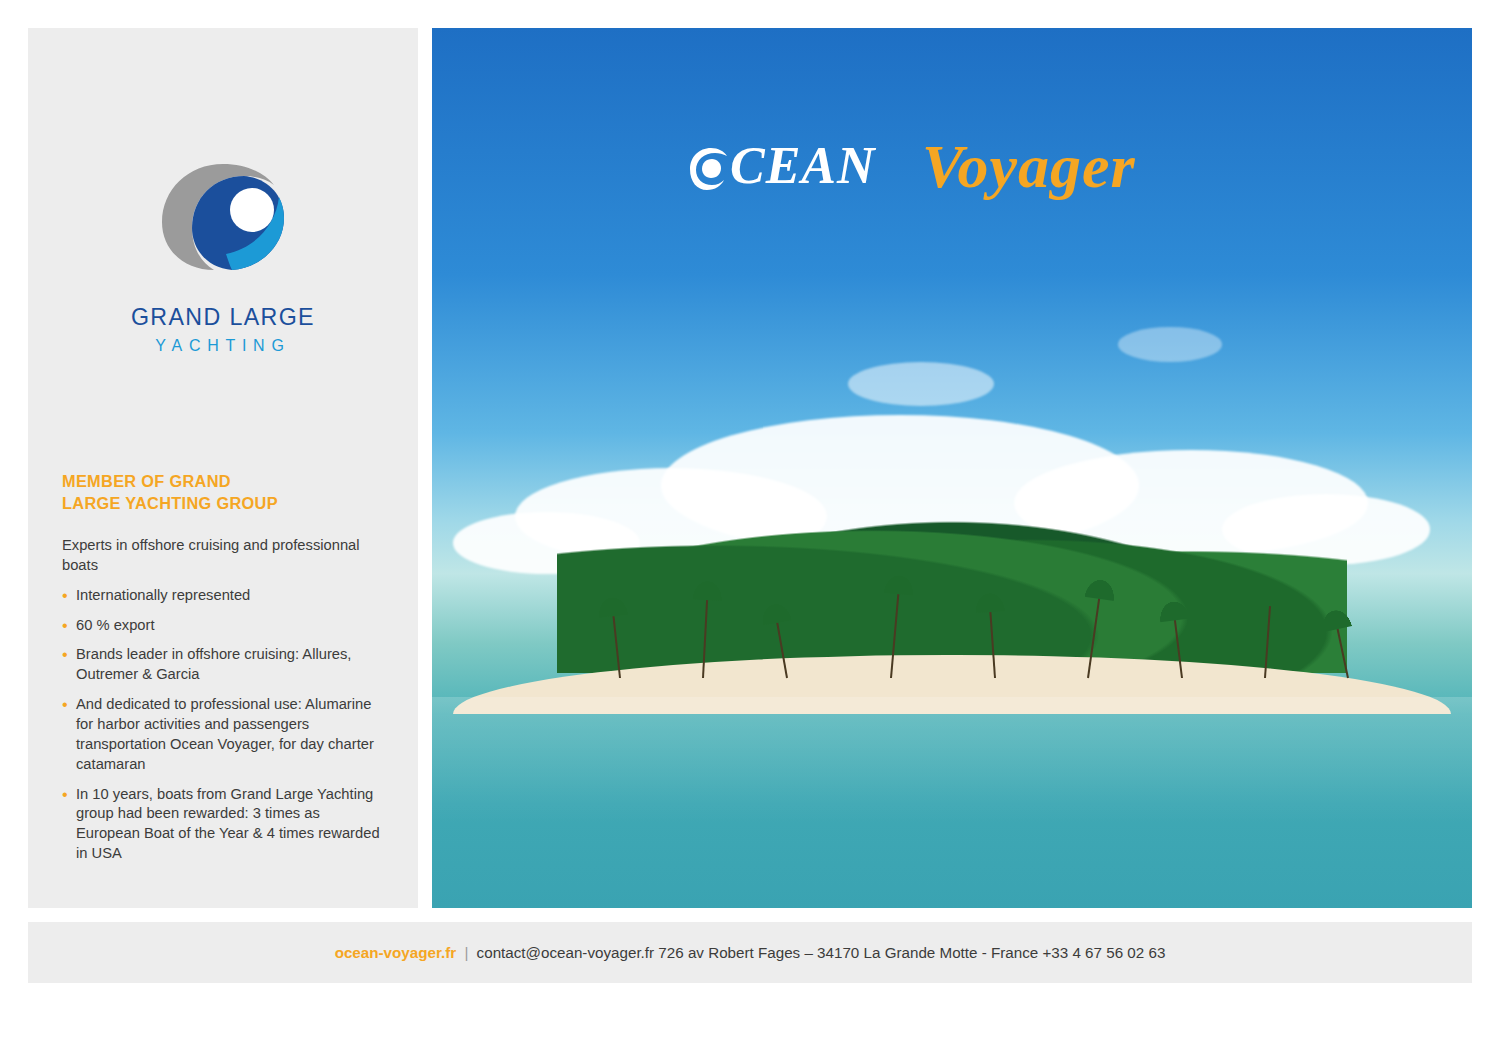GRAND LARGE
YACHTING
Member of Grand
Large Yachting Group
Experts in offshore cruising and professionnal boats
Internationally represented
60 % export
Brands leader in offshore cruising: Allures, Outremer & Garcia
And dedicated to professional use: Alumarine for harbor activities and passengers transportation Ocean Voyager, for day charter catamaran
In 10 years, boats from Grand Large Yachting group had been rewarded: 3 times as European Boat of the Year & 4 times rewarded in USA
CEAN Voyager
ocean-voyager.fr | contact@ocean-voyager.fr 726 av Robert Fages – 34170 La Grande Motte - France +33 4 67 56 02 63